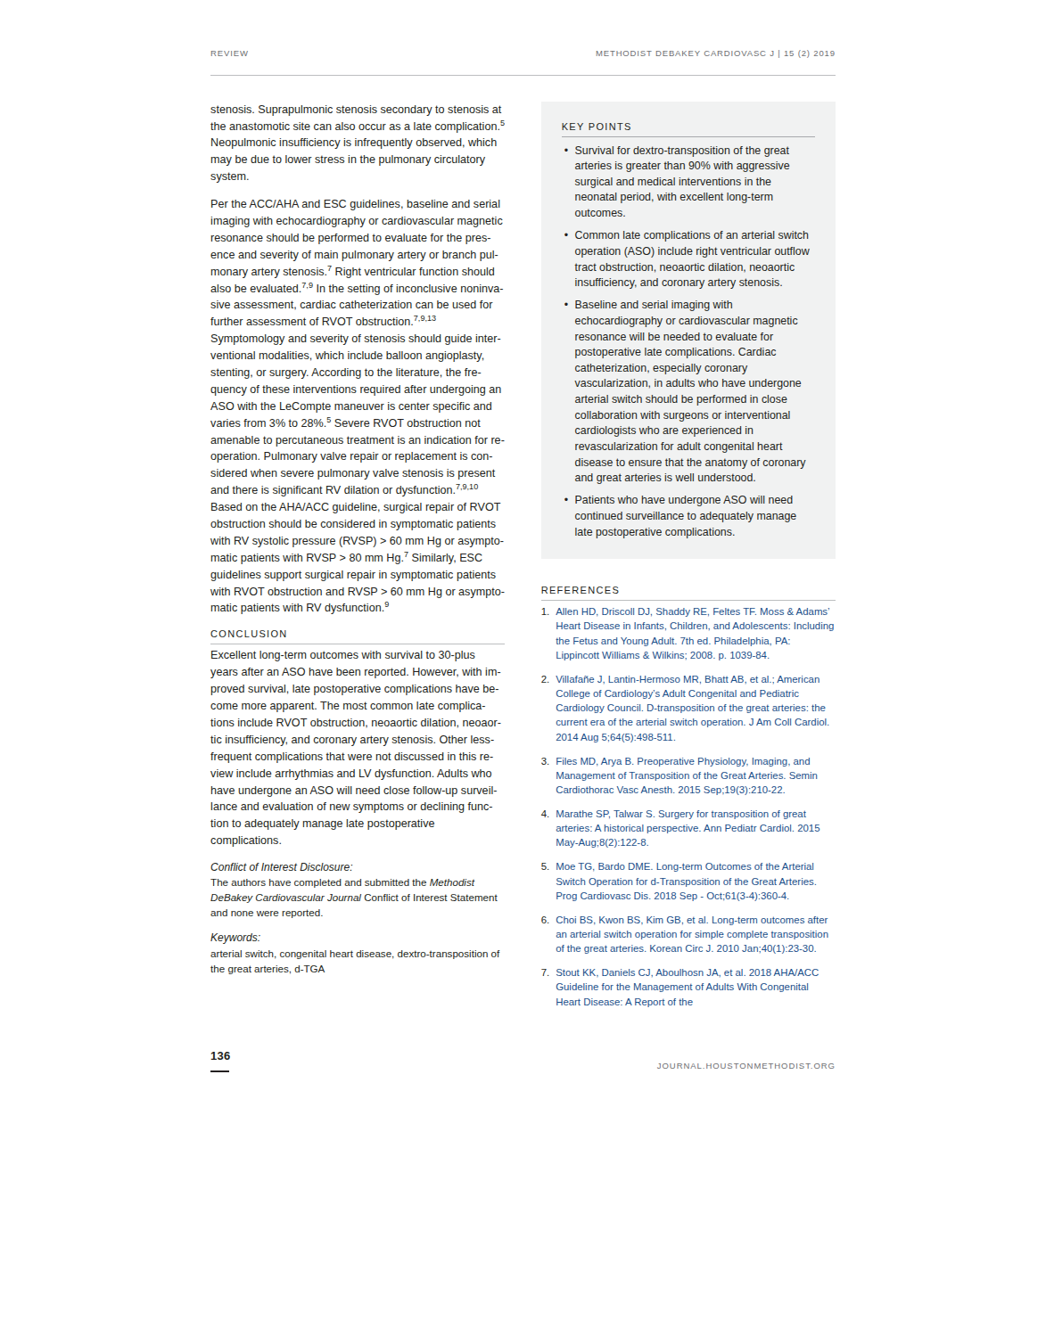Review
Methodist DeBakey Cardiovasc J|15 (2) 2019
stenosis. Suprapulmonic stenosis secondary to stenosis at the anastomotic site can also occur as a late complication.5 Neopulmonic insufficiency is infrequently observed, which may be due to lower stress in the pulmonary circulatory system.
Per the ACC/AHA and ESC guidelines, baseline and serial imaging with echocardiography or cardiovascular magnetic resonance should be performed to evaluate for the presence and severity of main pulmonary artery or branch pulmonary artery stenosis.7 Right ventricular function should also be evaluated.7,9 In the setting of inconclusive noninvasive assessment, cardiac catheterization can be used for further assessment of RVOT obstruction.7,9,13 Symptomology and severity of stenosis should guide interventional modalities, which include balloon angioplasty, stenting, or surgery. According to the literature, the frequency of these interventions required after undergoing an ASO with the LeCompte maneuver is center specific and varies from 3% to 28%.5 Severe RVOT obstruction not amenable to percutaneous treatment is an indication for reoperation. Pulmonary valve repair or replacement is considered when severe pulmonary valve stenosis is present and there is significant RV dilation or dysfunction.7,9,10 Based on the AHA/ACC guideline, surgical repair of RVOT obstruction should be considered in symptomatic patients with RV systolic pressure (RVSP) > 60 mm Hg or asymptomatic patients with RVSP > 80 mm Hg.7 Similarly, ESC guidelines support surgical repair in symptomatic patients with RVOT obstruction and RVSP > 60 mm Hg or asymptomatic patients with RV dysfunction.9
Conclusion
Excellent long-term outcomes with survival to 30-plus years after an ASO have been reported. However, with improved survival, late postoperative complications have become more apparent. The most common late complications include RVOT obstruction, neoaortic dilation, neoaortic insufficiency, and coronary artery stenosis. Other less-frequent complications that were not discussed in this review include arrhythmias and LV dysfunction. Adults who have undergone an ASO will need close follow-up surveillance and evaluation of new symptoms or declining function to adequately manage late postoperative complications.
Conflict of Interest Disclosure:
The authors have completed and submitted the Methodist DeBakey Cardiovascular Journal Conflict of Interest Statement and none were reported.
Keywords:
arterial switch, congenital heart disease, dextro-transposition of the great arteries, d-TGA
Key Points
Survival for dextro-transposition of the great arteries is greater than 90% with aggressive surgical and medical interventions in the neonatal period, with excellent long-term outcomes.
Common late complications of an arterial switch operation (ASO) include right ventricular outflow tract obstruction, neoaortic dilation, neoaortic insufficiency, and coronary artery stenosis.
Baseline and serial imaging with echocardiography or cardiovascular magnetic resonance will be needed to evaluate for postoperative late complications. Cardiac catheterization, especially coronary vascularization, in adults who have undergone arterial switch should be performed in close collaboration with surgeons or interventional cardiologists who are experienced in revascularization for adult congenital heart disease to ensure that the anatomy of coronary and great arteries is well understood.
Patients who have undergone ASO will need continued surveillance to adequately manage late postoperative complications.
References
Allen HD, Driscoll DJ, Shaddy RE, Feltes TF. Moss & Adams’ Heart Disease in Infants, Children, and Adolescents: Including the Fetus and Young Adult. 7th ed. Philadelphia, PA: Lippincott Williams & Wilkins; 2008. p. 1039-84.
Villafañe J, Lantin-Hermoso MR, Bhatt AB, et al.; American College of Cardiology’s Adult Congenital and Pediatric Cardiology Council. D-transposition of the great arteries: the current era of the arterial switch operation. J Am Coll Cardiol. 2014 Aug 5;64(5):498-511.
Files MD, Arya B. Preoperative Physiology, Imaging, and Management of Transposition of the Great Arteries. Semin Cardiothorac Vasc Anesth. 2015 Sep;19(3):210-22.
Marathe SP, Talwar S. Surgery for transposition of great arteries: A historical perspective. Ann Pediatr Cardiol. 2015 May-Aug;8(2):122-8.
Moe TG, Bardo DME. Long-term Outcomes of the Arterial Switch Operation for d-Transposition of the Great Arteries. Prog Cardiovasc Dis. 2018 Sep - Oct;61(3-4):360-4.
Choi BS, Kwon BS, Kim GB, et al. Long-term outcomes after an arterial switch operation for simple complete transposition of the great arteries. Korean Circ J. 2010 Jan;40(1):23-30.
Stout KK, Daniels CJ, Aboulhosn JA, et al. 2018 AHA/ACC Guideline for the Management of Adults With Congenital Heart Disease: A Report of the
136
journal.houstonmethodist.org